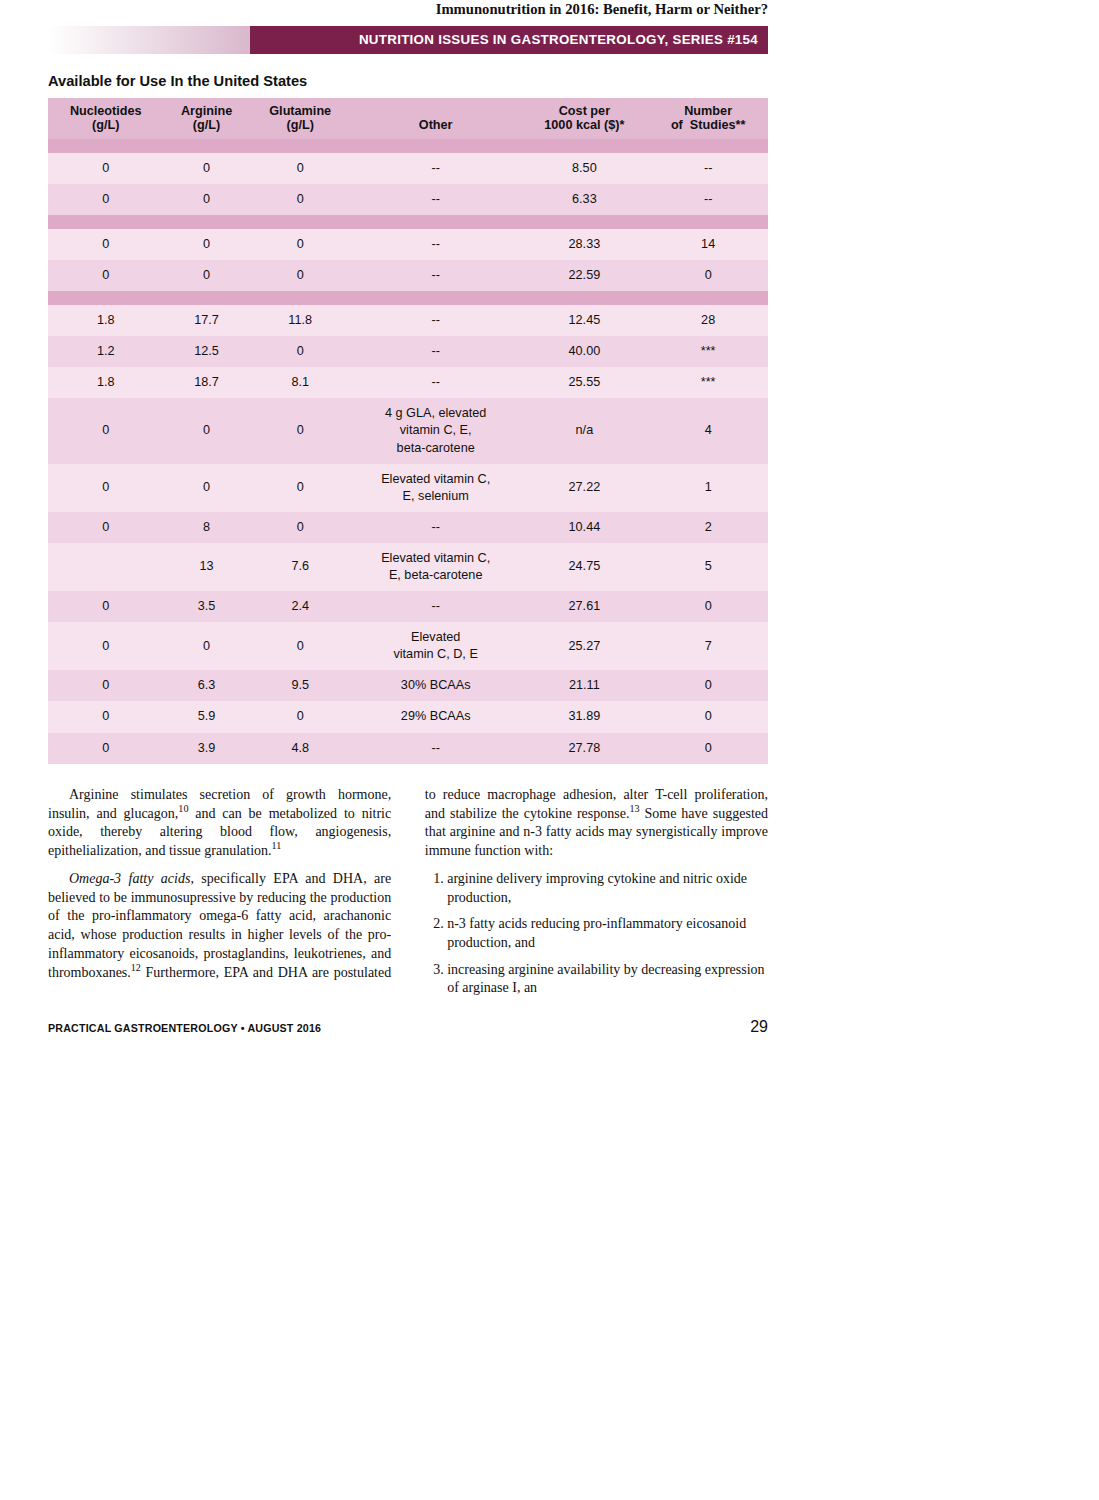Immunonutrition in 2016: Benefit, Harm or Neither?
NUTRITION ISSUES IN GASTROENTEROLOGY, SERIES #154
Available for Use In the United States
| Nucleotides (g/L) | Arginine (g/L) | Glutamine (g/L) | Other | Cost per 1000 kcal ($)* | Number of Studies** |
| --- | --- | --- | --- | --- | --- |
| 0 | 0 | 0 | -- | 8.50 | -- |
| 0 | 0 | 0 | -- | 6.33 | -- |
| 0 | 0 | 0 | -- | 28.33 | 14 |
| 0 | 0 | 0 | -- | 22.59 | 0 |
| 1.8 | 17.7 | 11.8 | -- | 12.45 | 28 |
| 1.2 | 12.5 | 0 | -- | 40.00 | *** |
| 1.8 | 18.7 | 8.1 | -- | 25.55 | *** |
| 0 | 0 | 0 | 4 g GLA, elevated vitamin C, E, beta-carotene | n/a | 4 |
| 0 | 0 | 0 | Elevated vitamin C, E, selenium | 27.22 | 1 |
| 0 | 8 | 0 | -- | 10.44 | 2 |
| | 13 | 7.6 | Elevated vitamin C, E, beta-carotene | 24.75 | 5 |
| 0 | 3.5 | 2.4 | -- | 27.61 | 0 |
| 0 | 0 | 0 | Elevated vitamin C, D, E | 25.27 | 7 |
| 0 | 6.3 | 9.5 | 30% BCAAs | 21.11 | 0 |
| 0 | 5.9 | 0 | 29% BCAAs | 31.89 | 0 |
| 0 | 3.9 | 4.8 | -- | 27.78 | 0 |
Arginine stimulates secretion of growth hormone, insulin, and glucagon,10 and can be metabolized to nitric oxide, thereby altering blood flow, angiogenesis, epithelialization, and tissue granulation.11
Omega-3 fatty acids, specifically EPA and DHA, are believed to be immunosupressive by reducing the production of the pro-inflammatory omega-6 fatty acid, arachanonic acid, whose production results in higher levels of the pro-inflammatory eicosanoids, prostaglandins, leukotrienes, and thromboxanes.12 Furthermore, EPA and DHA are postulated to reduce macrophage adhesion, alter T-cell proliferation, and stabilize the cytokine response.13 Some have suggested that arginine and n-3 fatty acids may synergistically improve immune function with:
arginine delivery improving cytokine and nitric oxide production,
n-3 fatty acids reducing pro-inflammatory eicosanoid production, and
increasing arginine availability by decreasing expression of arginase I, an
PRACTICAL GASTROENTEROLOGY • AUGUST 2016
29